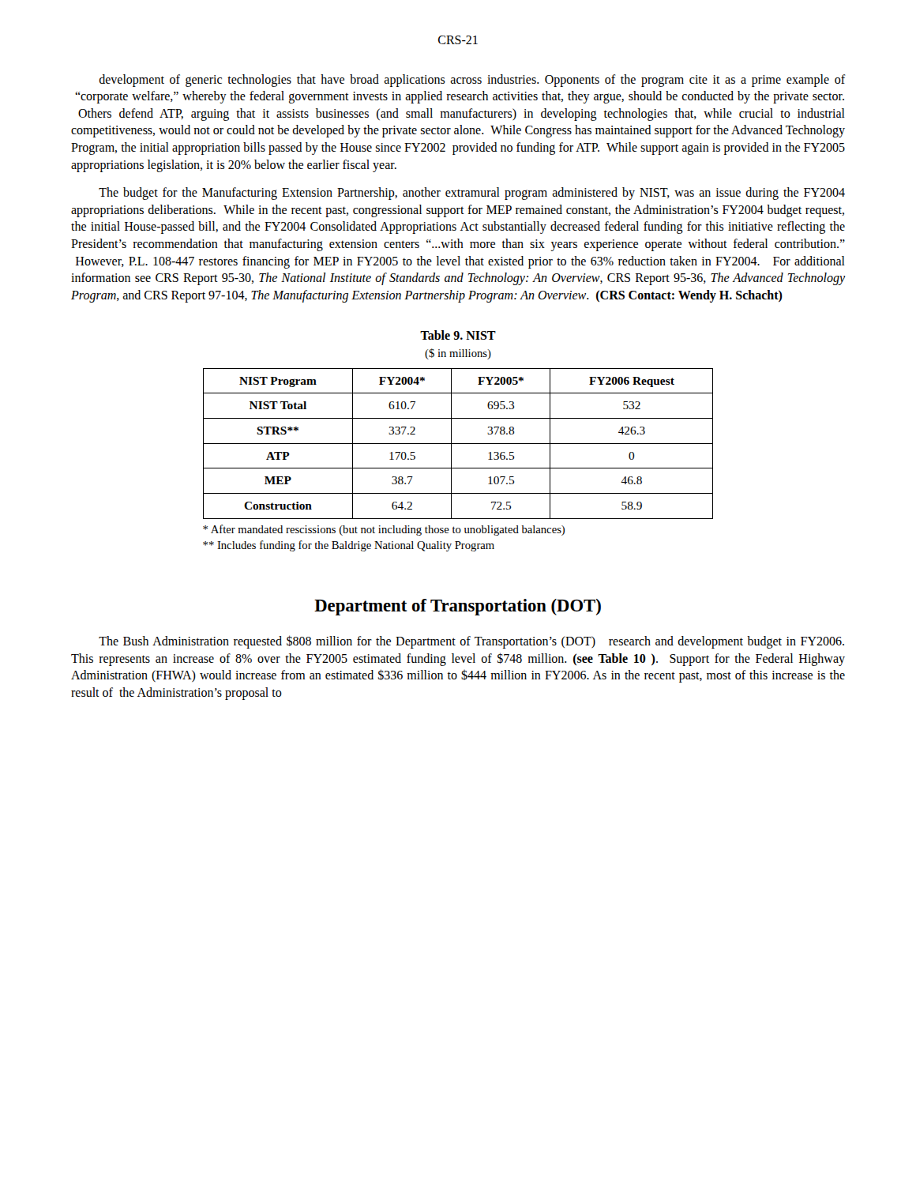CRS-21
development of generic technologies that have broad applications across industries. Opponents of the program cite it as a prime example of “corporate welfare,” whereby the federal government invests in applied research activities that, they argue, should be conducted by the private sector. Others defend ATP, arguing that it assists businesses (and small manufacturers) in developing technologies that, while crucial to industrial competitiveness, would not or could not be developed by the private sector alone. While Congress has maintained support for the Advanced Technology Program, the initial appropriation bills passed by the House since FY2002 provided no funding for ATP. While support again is provided in the FY2005 appropriations legislation, it is 20% below the earlier fiscal year.
The budget for the Manufacturing Extension Partnership, another extramural program administered by NIST, was an issue during the FY2004 appropriations deliberations. While in the recent past, congressional support for MEP remained constant, the Administration’s FY2004 budget request, the initial House-passed bill, and the FY2004 Consolidated Appropriations Act substantially decreased federal funding for this initiative reflecting the President’s recommendation that manufacturing extension centers “...with more than six years experience operate without federal contribution.” However, P.L. 108-447 restores financing for MEP in FY2005 to the level that existed prior to the 63% reduction taken in FY2004. For additional information see CRS Report 95-30, The National Institute of Standards and Technology: An Overview, CRS Report 95-36, The Advanced Technology Program, and CRS Report 97-104, The Manufacturing Extension Partnership Program: An Overview. (CRS Contact: Wendy H. Schacht)
Table 9. NIST
($ in millions)
| NIST Program | FY2004* | FY2005* | FY2006 Request |
| --- | --- | --- | --- |
| NIST Total | 610.7 | 695.3 | 532 |
| STRS** | 337.2 | 378.8 | 426.3 |
| ATP | 170.5 | 136.5 | 0 |
| MEP | 38.7 | 107.5 | 46.8 |
| Construction | 64.2 | 72.5 | 58.9 |
* After mandated rescissions (but not including those to unobligated balances)
** Includes funding for the Baldrige National Quality Program
Department of Transportation (DOT)
The Bush Administration requested $808 million for the Department of Transportation’s (DOT) research and development budget in FY2006. This represents an increase of 8% over the FY2005 estimated funding level of $748 million. (see Table 10 ). Support for the Federal Highway Administration (FHWA) would increase from an estimated $336 million to $444 million in FY2006. As in the recent past, most of this increase is the result of the Administration’s proposal to